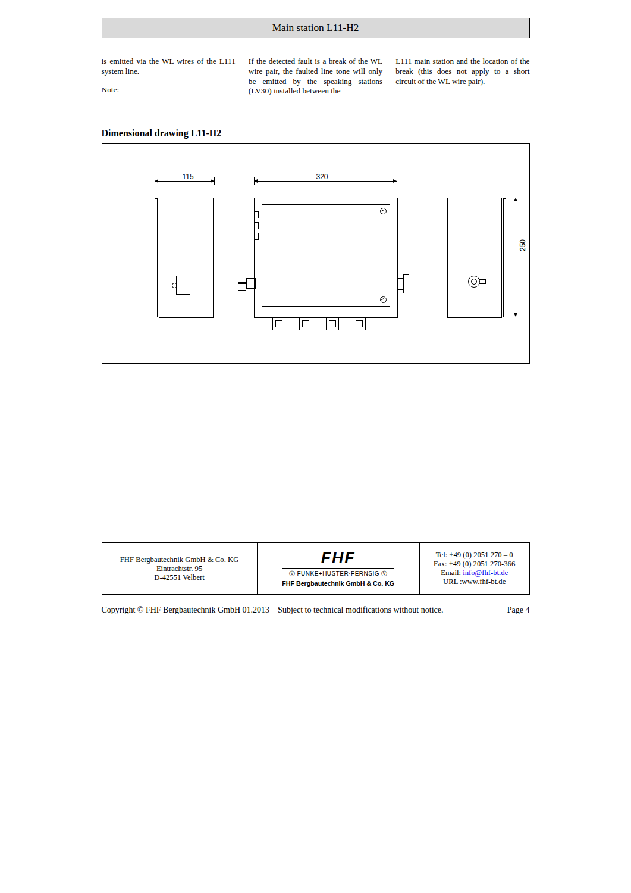Main station L11-H2
is emitted via the WL wires of the L111 system line.
Note:
If the detected fault is a break of the WL wire pair, the faulted line tone will only be emitted by the speaking stations (LV30) installed between the
L111 main station and the location of the break (this does not apply to a short circuit of the WL wire pair).
Dimensional drawing L11-H2
115
320
250
| FHF Bergbautechnik GmbH & Co. KG Eintrachtstr. 95 D-42551 Velbert | FHF Ⓥ FUNKE+HUSTER·FERNSIG Ⓥ FHF Bergbautechnik GmbH & Co. KG | Tel: +49 (0) 2051 270 – 0 Fax: +49 (0) 2051 270-366 Email: info@fhf-bt.de URL :www.fhf-bt.de |
Copyright © FHF Bergbautechnik GmbH 01.2013 Subject to technical modifications without notice.
Page 4